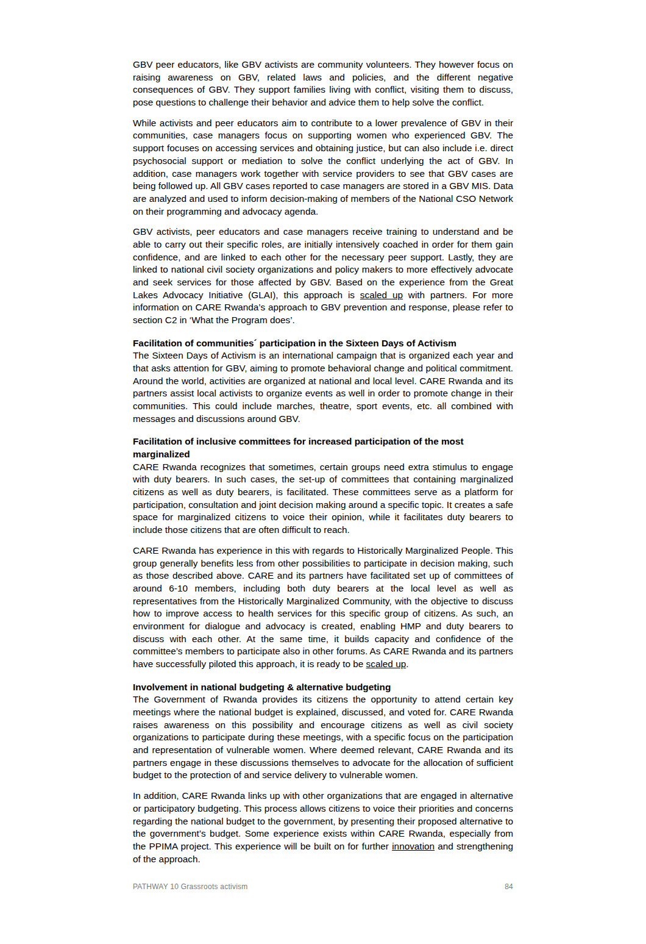GBV peer educators, like GBV activists are community volunteers. They however focus on raising awareness on GBV, related laws and policies, and the different negative consequences of GBV. They support families living with conflict, visiting them to discuss, pose questions to challenge their behavior and advice them to help solve the conflict.
While activists and peer educators aim to contribute to a lower prevalence of GBV in their communities, case managers focus on supporting women who experienced GBV. The support focuses on accessing services and obtaining justice, but can also include i.e. direct psychosocial support or mediation to solve the conflict underlying the act of GBV. In addition, case managers work together with service providers to see that GBV cases are being followed up. All GBV cases reported to case managers are stored in a GBV MIS. Data are analyzed and used to inform decision-making of members of the National CSO Network on their programming and advocacy agenda.
GBV activists, peer educators and case managers receive training to understand and be able to carry out their specific roles, are initially intensively coached in order for them gain confidence, and are linked to each other for the necessary peer support. Lastly, they are linked to national civil society organizations and policy makers to more effectively advocate and seek services for those affected by GBV. Based on the experience from the Great Lakes Advocacy Initiative (GLAI), this approach is scaled up with partners. For more information on CARE Rwanda’s approach to GBV prevention and response, please refer to section C2 in ‘What the Program does’.
Facilitation of communities´ participation in the Sixteen Days of Activism
The Sixteen Days of Activism is an international campaign that is organized each year and that asks attention for GBV, aiming to promote behavioral change and political commitment. Around the world, activities are organized at national and local level. CARE Rwanda and its partners assist local activists to organize events as well in order to promote change in their communities. This could include marches, theatre, sport events, etc. all combined with messages and discussions around GBV.
Facilitation of inclusive committees for increased participation of the most marginalized
CARE Rwanda recognizes that sometimes, certain groups need extra stimulus to engage with duty bearers. In such cases, the set-up of committees that containing marginalized citizens as well as duty bearers, is facilitated. These committees serve as a platform for participation, consultation and joint decision making around a specific topic. It creates a safe space for marginalized citizens to voice their opinion, while it facilitates duty bearers to include those citizens that are often difficult to reach.
CARE Rwanda has experience in this with regards to Historically Marginalized People. This group generally benefits less from other possibilities to participate in decision making, such as those described above. CARE and its partners have facilitated set up of committees of around 6-10 members, including both duty bearers at the local level as well as representatives from the Historically Marginalized Community, with the objective to discuss how to improve access to health services for this specific group of citizens. As such, an environment for dialogue and advocacy is created, enabling HMP and duty bearers to discuss with each other. At the same time, it builds capacity and confidence of the committee’s members to participate also in other forums. As CARE Rwanda and its partners have successfully piloted this approach, it is ready to be scaled up.
Involvement in national budgeting & alternative budgeting
The Government of Rwanda provides its citizens the opportunity to attend certain key meetings where the national budget is explained, discussed, and voted for. CARE Rwanda raises awareness on this possibility and encourage citizens as well as civil society organizations to participate during these meetings, with a specific focus on the participation and representation of vulnerable women. Where deemed relevant, CARE Rwanda and its partners engage in these discussions themselves to advocate for the allocation of sufficient budget to the protection of and service delivery to vulnerable women.
In addition, CARE Rwanda links up with other organizations that are engaged in alternative or participatory budgeting. This process allows citizens to voice their priorities and concerns regarding the national budget to the government, by presenting their proposed alternative to the government’s budget. Some experience exists within CARE Rwanda, especially from the PPIMA project. This experience will be built on for further innovation and strengthening of the approach.
PATHWAY 10 Grassroots activism 84